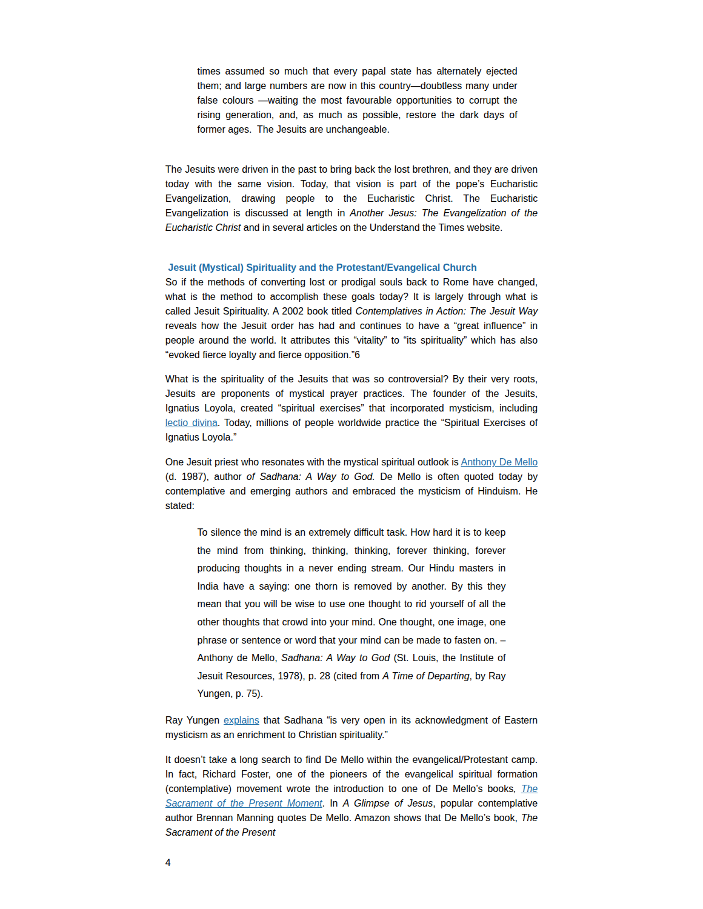times assumed so much that every papal state has alternately ejected them; and large numbers are now in this country—doubtless many under false colours —waiting the most favourable opportunities to corrupt the rising generation, and, as much as possible, restore the dark days of former ages. The Jesuits are unchangeable.
The Jesuits were driven in the past to bring back the lost brethren, and they are driven today with the same vision. Today, that vision is part of the pope’s Eucharistic Evangelization, drawing people to the Eucharistic Christ. The Eucharistic Evangelization is discussed at length in Another Jesus: The Evangelization of the Eucharistic Christ and in several articles on the Understand the Times website.
Jesuit (Mystical) Spirituality and the Protestant/Evangelical Church
So if the methods of converting lost or prodigal souls back to Rome have changed, what is the method to accomplish these goals today? It is largely through what is called Jesuit Spirituality. A 2002 book titled Contemplatives in Action: The Jesuit Way reveals how the Jesuit order has had and continues to have a “great influence” in people around the world. It attributes this “vitality” to “its spirituality” which has also “evoked fierce loyalty and fierce opposition.”6
What is the spirituality of the Jesuits that was so controversial? By their very roots, Jesuits are proponents of mystical prayer practices. The founder of the Jesuits, Ignatius Loyola, created “spiritual exercises” that incorporated mysticism, including lectio divina. Today, millions of people worldwide practice the “Spiritual Exercises of Ignatius Loyola.”
One Jesuit priest who resonates with the mystical spiritual outlook is Anthony De Mello (d. 1987), author of Sadhana: A Way to God. De Mello is often quoted today by contemplative and emerging authors and embraced the mysticism of Hinduism. He stated:
To silence the mind is an extremely difficult task. How hard it is to keep the mind from thinking, thinking, thinking, forever thinking, forever producing thoughts in a never ending stream. Our Hindu masters in India have a saying: one thorn is removed by another. By this they mean that you will be wise to use one thought to rid yourself of all the other thoughts that crowd into your mind. One thought, one image, one phrase or sentence or word that your mind can be made to fasten on. – Anthony de Mello, Sadhana: A Way to God (St. Louis, the Institute of Jesuit Resources, 1978), p. 28 (cited from A Time of Departing, by Ray Yungen, p. 75).
Ray Yungen explains that Sadhana “is very open in its acknowledgment of Eastern mysticism as an enrichment to Christian spirituality.”
It doesn’t take a long search to find De Mello within the evangelical/Protestant camp. In fact, Richard Foster, one of the pioneers of the evangelical spiritual formation (contemplative) movement wrote the introduction to one of De Mello’s books, The Sacrament of the Present Moment. In A Glimpse of Jesus, popular contemplative author Brennan Manning quotes De Mello. Amazon shows that De Mello’s book, The Sacrament of the Present
4